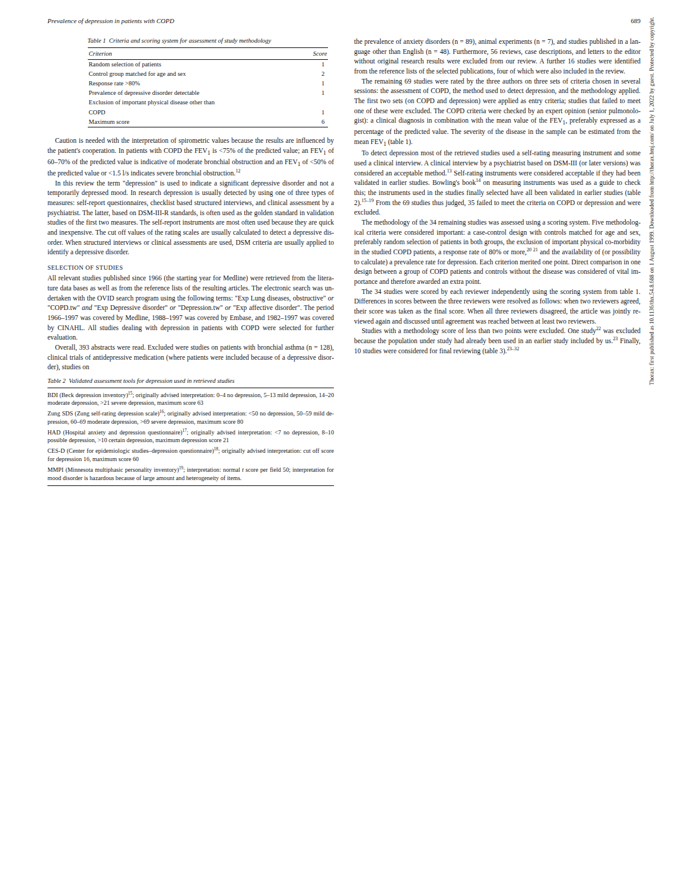Prevalence of depression in patients with COPD 689
Thorax: first published as 10.1136/thx.54.8.688 on 1 August 1999. Downloaded from http://thorax.bmj.com/ on July 1, 2022 by guest. Protected by copyright.
Table 1 Criteria and scoring system for assessment of study methodology
| Criterion | Score |
| --- | --- |
| Random selection of patients | 1 |
| Control group matched for age and sex | 2 |
| Response rate >80% | 1 |
| Prevalence of depressive disorder detectable | 1 |
| Exclusion of important physical disease other than | |
| COPD | 1 |
| Maximum score | 6 |
Caution is needed with the interpretation of spirometric values because the results are influenced by the patient's cooperation. In patients with COPD the FEV1 is <75% of the predicted value; an FEV1 of 60–70% of the predicted value is indicative of moderate bronchial obstruction and an FEV1 of <50% of the predicted value or <1.5 l/s indicates severe bronchial obstruction.12
In this review the term "depression" is used to indicate a significant depressive disorder and not a temporarily depressed mood. In research depression is usually detected by using one of three types of measures: self-report questionnaires, checklist based structured interviews, and clinical assessment by a psychiatrist. The latter, based on DSM-III-R standards, is often used as the golden standard in validation studies of the first two measures. The self-report instruments are most often used because they are quick and inexpensive. The cut off values of the rating scales are usually calculated to detect a depressive disorder. When structured interviews or clinical assessments are used, DSM criteria are usually applied to identify a depressive disorder.
Selection of studies
All relevant studies published since 1966 (the starting year for Medline) were retrieved from the literature data bases as well as from the reference lists of the resulting articles. The electronic search was undertaken with the OVID search program using the following terms: "Exp Lung diseases, obstructive" or "COPD.tw" and "Exp Depressive disorder" or "Depression.tw" or "Exp affective disorder". The period 1966–1997 was covered by Medline, 1988–1997 was covered by Embase, and 1982–1997 was covered by CINAHL. All studies dealing with depression in patients with COPD were selected for further evaluation.
Overall, 393 abstracts were read. Excluded were studies on patients with bronchial asthma (n = 128), clinical trials of antidepressive medication (where patients were included because of a depressive disorder), studies on
Table 2 Validated assessment tools for depression used in retrieved studies
BDI (Beck depression inventory)15; originally advised interpretation: 0–4 no depression, 5–13 mild depression, 14–20 moderate depression, >21 severe depression, maximum score 63
Zung SDS (Zung self-rating depression scale)16; originally advised interpretation: <50 no depression, 50–59 mild depression, 60–69 moderate depression, >69 severe depression, maximum score 80
HAD (Hospital anxiety and depression questionnaire)17; originally advised interpretation: <7 no depression, 8–10 possible depression, >10 certain depression, maximum depression score 21
CES-D (Center for epidemiologic studies–depression questionnaire)18; originally advised interpretation: cut off score for depression 16, maximum score 60
MMPI (Minnesota multiphasic personality inventory)19; interpretation: normal t score per field 50; interpretation for mood disorder is hazardous because of large amount and heterogeneity of items.
the prevalence of anxiety disorders (n = 89), animal experiments (n = 7), and studies published in a language other than English (n = 48). Furthermore, 56 reviews, case descriptions, and letters to the editor without original research results were excluded from our review. A further 16 studies were identified from the reference lists of the selected publications, four of which were also included in the review.
The remaining 69 studies were rated by the three authors on three sets of criteria chosen in several sessions: the assessment of COPD, the method used to detect depression, and the methodology applied. The first two sets (on COPD and depression) were applied as entry criteria; studies that failed to meet one of these were excluded. The COPD criteria were checked by an expert opinion (senior pulmonologist): a clinical diagnosis in combination with the mean value of the FEV1, preferably expressed as a percentage of the predicted value. The severity of the disease in the sample can be estimated from the mean FEV1 (table 1).
To detect depression most of the retrieved studies used a self-rating measuring instrument and some used a clinical interview. A clinical interview by a psychiatrist based on DSM-III (or later versions) was considered an acceptable method.13 Self-rating instruments were considered acceptable if they had been validated in earlier studies. Bowling's book14 on measuring instruments was used as a guide to check this; the instruments used in the studies finally selected have all been validated in earlier studies (table 2).15–19 From the 69 studies thus judged, 35 failed to meet the criteria on COPD or depression and were excluded.
The methodology of the 34 remaining studies was assessed using a scoring system. Five methodological criteria were considered important: a case-control design with controls matched for age and sex, preferably random selection of patients in both groups, the exclusion of important physical co-morbidity in the studied COPD patients, a response rate of 80% or more,20 21 and the availability of (or possibility to calculate) a prevalence rate for depression. Each criterion merited one point. Direct comparison in one design between a group of COPD patients and controls without the disease was considered of vital importance and therefore awarded an extra point.
The 34 studies were scored by each reviewer independently using the scoring system from table 1. Differences in scores between the three reviewers were resolved as follows: when two reviewers agreed, their score was taken as the final score. When all three reviewers disagreed, the article was jointly reviewed again and discussed until agreement was reached between at least two reviewers.
Studies with a methodology score of less than two points were excluded. One study22 was excluded because the population under study had already been used in an earlier study included by us.23 Finally, 10 studies were considered for final reviewing (table 3).23–32